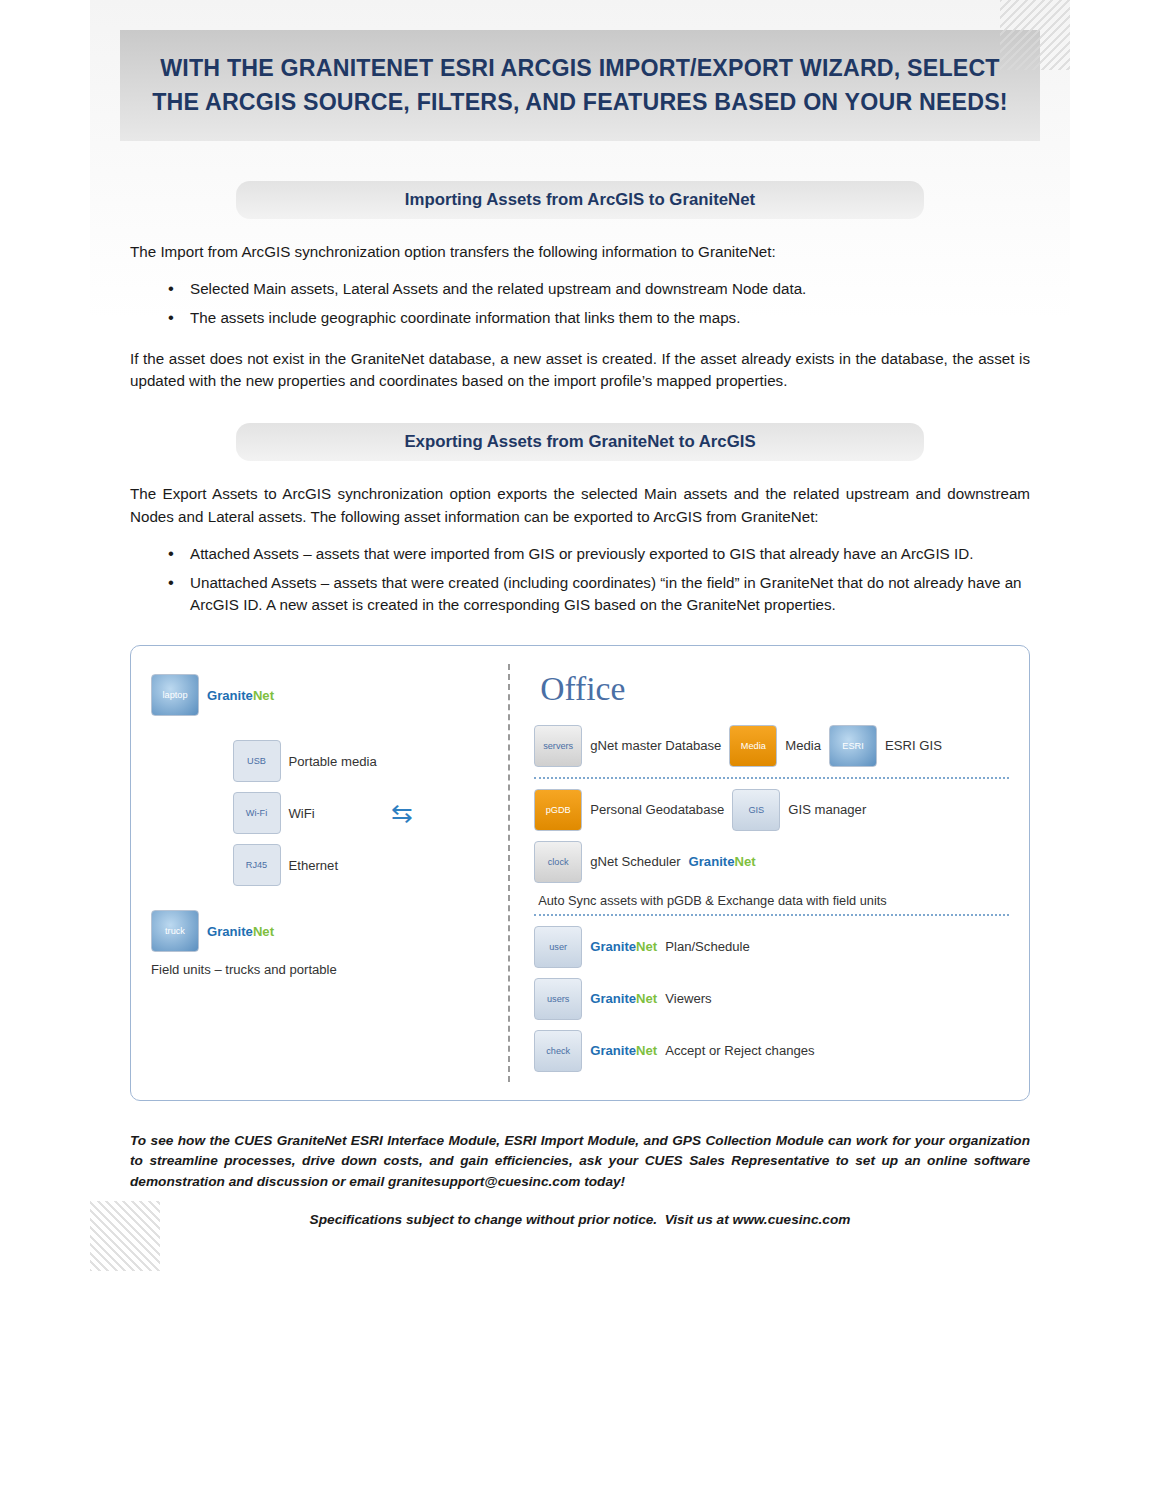WITH THE GRANITENET ESRI ARCGIS IMPORT/EXPORT WIZARD, SELECT THE ARCGIS SOURCE, FILTERS, AND FEATURES BASED ON YOUR NEEDS!
Importing Assets from ArcGIS to GraniteNet
The Import from ArcGIS synchronization option transfers the following information to GraniteNet:
Selected Main assets, Lateral Assets and the related upstream and downstream Node data.
The assets include geographic coordinate information that links them to the maps.
If the asset does not exist in the GraniteNet database, a new asset is created. If the asset already exists in the database, the asset is updated with the new properties and coordinates based on the import profile’s mapped properties.
Exporting Assets from GraniteNet to ArcGIS
The Export Assets to ArcGIS synchronization option exports the selected Main assets and the related upstream and downstream Nodes and Lateral assets. The following asset information can be exported to ArcGIS from GraniteNet:
Attached Assets – assets that were imported from GIS or previously exported to GIS that already have an ArcGIS ID.
Unattached Assets – assets that were created (including coordinates) “in the field” in GraniteNet that do not already have an ArcGIS ID. A new asset is created in the corresponding GIS based on the GraniteNet properties.
laptop
GraniteNet
USB
Portable media
Wi-Fi
WiFi
RJ45
Ethernet
⇆
truck
GraniteNet
Field units – trucks and portable
Office
servers
gNet master Database
Media
Media
ESRI
ESRI GIS
pGDB
Personal Geodatabase
GIS
GIS manager
clock
gNet Scheduler GraniteNet
Auto Sync assets with pGDB & Exchange data with field units
user
GraniteNet Plan/Schedule
users
GraniteNet Viewers
check
GraniteNet Accept or Reject changes
To see how the CUES GraniteNet ESRI Interface Module, ESRI Import Module, and GPS Collection Module can work for your organization to streamline processes, drive down costs, and gain efficiencies, ask your CUES Sales Representative to set up an online software demonstration and discussion or email granitesupport@cuesinc.com today!
Specifications subject to change without prior notice. Visit us at www.cuesinc.com